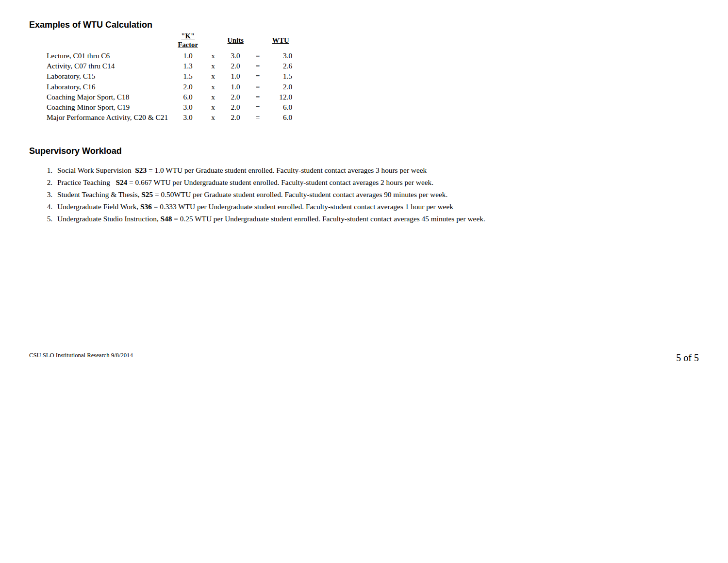Examples of WTU Calculation
| | "K" Factor | | Units | | WTU |
| --- | --- | --- | --- | --- | --- |
| Lecture, C01 thru C6 | 1.0 | x | 3.0 | = | 3.0 |
| Activity, C07 thru C14 | 1.3 | x | 2.0 | = | 2.6 |
| Laboratory, C15 | 1.5 | x | 1.0 | = | 1.5 |
| Laboratory, C16 | 2.0 | x | 1.0 | = | 2.0 |
| Coaching Major Sport, C18 | 6.0 | x | 2.0 | = | 12.0 |
| Coaching Minor Sport, C19 | 3.0 | x | 2.0 | = | 6.0 |
| Major Performance Activity, C20 & C21 | 3.0 | x | 2.0 | = | 6.0 |
Supervisory Workload
Social Work Supervision S23 = 1.0 WTU per Graduate student enrolled. Faculty-student contact averages 3 hours per week
Practice Teaching S24 = 0.667 WTU per Undergraduate student enrolled. Faculty-student contact averages 2 hours per week.
Student Teaching & Thesis, S25 = 0.50WTU per Graduate student enrolled. Faculty-student contact averages 90 minutes per week.
Undergraduate Field Work, S36 = 0.333 WTU per Undergraduate student enrolled. Faculty-student contact averages 1 hour per week
Undergraduate Studio Instruction, S48 = 0.25 WTU per Undergraduate student enrolled. Faculty-student contact averages 45 minutes per week.
CSU SLO Institutional Research 9/8/2014 5 of 5